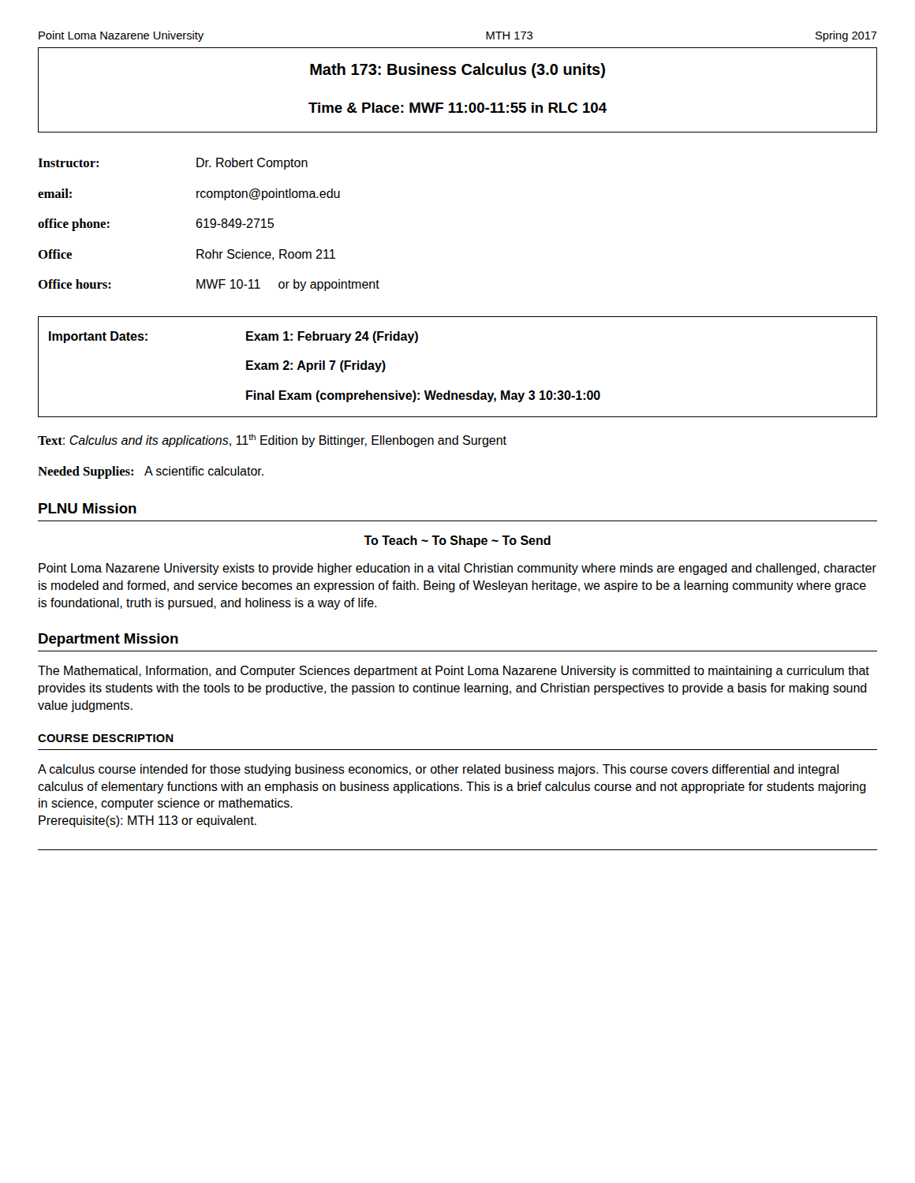Point Loma Nazarene University
MTH 173
Spring 2017
Math 173: Business Calculus (3.0 units)
Time & Place: MWF 11:00-11:55 in RLC 104
| Instructor: | Dr. Robert Compton |
| email: | rcompton@pointloma.edu |
| office phone: | 619-849-2715 |
| Office | Rohr Science, Room 211 |
| Office hours: | MWF 10-11 or by appointment |
| Important Dates: | Exam 1: February 24 (Friday) |
| | Exam 2: April 7 (Friday) |
| | Final Exam (comprehensive): Wednesday, May 3 10:30-1:00 |
Text: Calculus and its applications, 11th Edition by Bittinger, Ellenbogen and Surgent
Needed Supplies: A scientific calculator.
PLNU Mission
To Teach ~ To Shape ~ To Send
Point Loma Nazarene University exists to provide higher education in a vital Christian community where minds are engaged and challenged, character is modeled and formed, and service becomes an expression of faith. Being of Wesleyan heritage, we aspire to be a learning community where grace is foundational, truth is pursued, and holiness is a way of life.
Department Mission
The Mathematical, Information, and Computer Sciences department at Point Loma Nazarene University is committed to maintaining a curriculum that provides its students with the tools to be productive, the passion to continue learning, and Christian perspectives to provide a basis for making sound value judgments.
COURSE DESCRIPTION
A calculus course intended for those studying business economics, or other related business majors. This course covers differential and integral calculus of elementary functions with an emphasis on business applications. This is a brief calculus course and not appropriate for students majoring in science, computer science or mathematics.
Prerequisite(s): MTH 113 or equivalent.